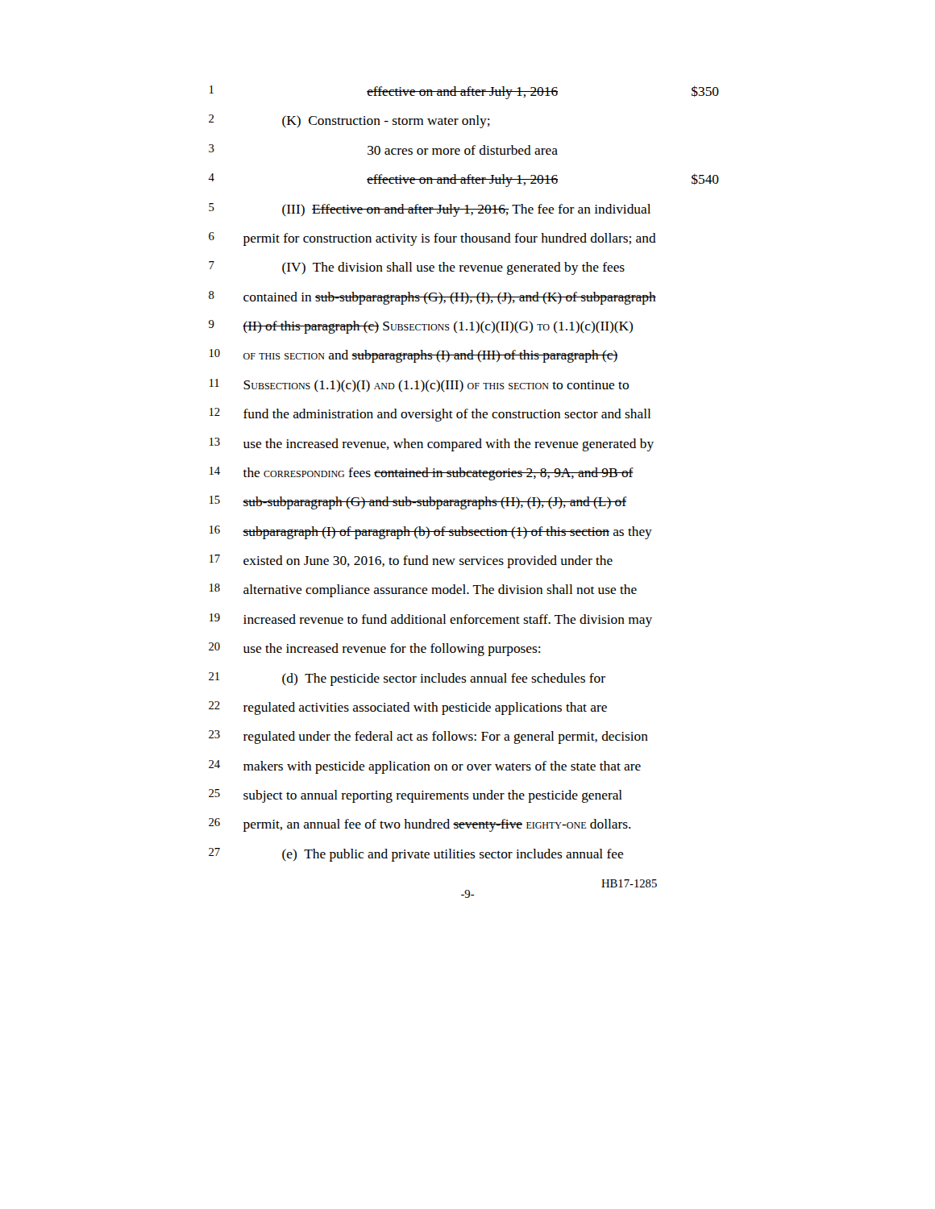| 1 | effective on and after July 1, 2016 $350 |
| 2 | (K) Construction - storm water only; |
| 3 | 30 acres or more of disturbed area |
| 4 | effective on and after July 1, 2016 $540 |
| 5 | (III) Effective on and after July 1, 2016, The fee for an individual |
| 6 | permit for construction activity is four thousand four hundred dollars; and |
| 7 | (IV) The division shall use the revenue generated by the fees |
| 8 | contained in sub-subparagraphs (G), (H), (I), (J), and (K) of subparagraph |
| 9 | (II) of this paragraph (c) Subsections (1.1)(c)(II)(G) to (1.1)(c)(II)(K) |
| 10 | of this section and subparagraphs (I) and (III) of this paragraph (c) |
| 11 | Subsections (1.1)(c)(I) and (1.1)(c)(III) of this section to continue to |
| 12 | fund the administration and oversight of the construction sector and shall |
| 13 | use the increased revenue, when compared with the revenue generated by |
| 14 | the corresponding fees contained in subcategories 2, 8, 9A, and 9B of |
| 15 | sub-subparagraph (G) and sub-subparagraphs (H), (I), (J), and (L) of |
| 16 | subparagraph (I) of paragraph (b) of subsection (1) of this section as they |
| 17 | existed on June 30, 2016, to fund new services provided under the |
| 18 | alternative compliance assurance model. The division shall not use the |
| 19 | increased revenue to fund additional enforcement staff. The division may |
| 20 | use the increased revenue for the following purposes: |
| 21 | (d) The pesticide sector includes annual fee schedules for |
| 22 | regulated activities associated with pesticide applications that are |
| 23 | regulated under the federal act as follows: For a general permit, decision |
| 24 | makers with pesticide application on or over waters of the state that are |
| 25 | subject to annual reporting requirements under the pesticide general |
| 26 | permit, an annual fee of two hundred seventy-five eighty-one dollars. |
| 27 | (e) The public and private utilities sector includes annual fee |
-9-
HB17-1285